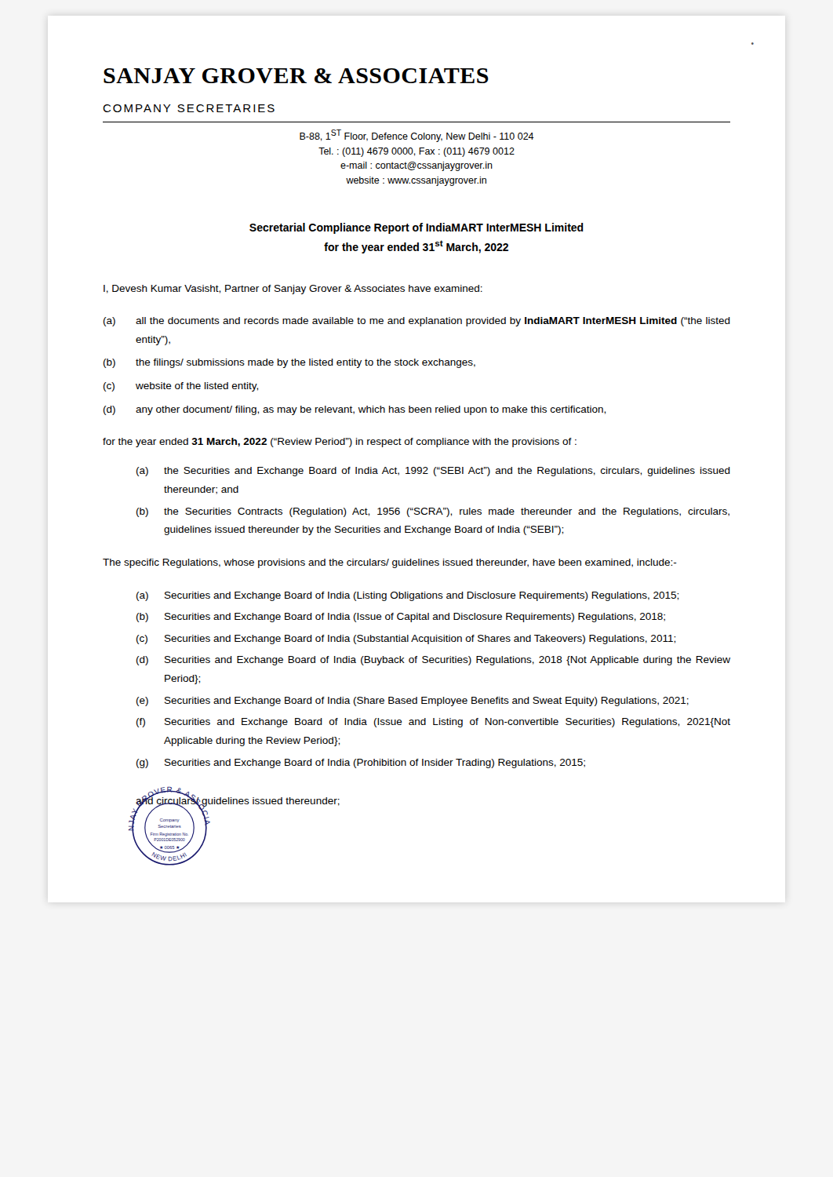•
SANJAY GROVER & ASSOCIATES
COMPANY SECRETARIES
B-88, 1ST Floor, Defence Colony, New Delhi - 110 024
Tel. : (011) 4679 0000, Fax : (011) 4679 0012
e-mail : contact@cssanjaygrover.in
website : www.cssanjaygrover.in
Secretarial Compliance Report of IndiaMART InterMESH Limited
for the year ended 31st March, 2022
I, Devesh Kumar Vasisht, Partner of Sanjay Grover & Associates have examined:
(a) all the documents and records made available to me and explanation provided by IndiaMART InterMESH Limited (“the listed entity”),
(b) the filings/ submissions made by the listed entity to the stock exchanges,
(c) website of the listed entity,
(d) any other document/ filing, as may be relevant, which has been relied upon to make this certification,
for the year ended 31 March, 2022 (“Review Period”) in respect of compliance with the provisions of :
(a) the Securities and Exchange Board of India Act, 1992 (“SEBI Act”) and the Regulations, circulars, guidelines issued thereunder; and
(b) the Securities Contracts (Regulation) Act, 1956 (“SCRA”), rules made thereunder and the Regulations, circulars, guidelines issued thereunder by the Securities and Exchange Board of India (“SEBI”);
The specific Regulations, whose provisions and the circulars/ guidelines issued thereunder, have been examined, include:-
(a) Securities and Exchange Board of India (Listing Obligations and Disclosure Requirements) Regulations, 2015;
(b) Securities and Exchange Board of India (Issue of Capital and Disclosure Requirements) Regulations, 2018;
(c) Securities and Exchange Board of India (Substantial Acquisition of Shares and Takeovers) Regulations, 2011;
(d) Securities and Exchange Board of India (Buyback of Securities) Regulations, 2018 {Not Applicable during the Review Period};
(e) Securities and Exchange Board of India (Share Based Employee Benefits and Sweat Equity) Regulations, 2021;
(f) Securities and Exchange Board of India (Issue and Listing of Non-convertible Securities) Regulations, 2021{Not Applicable during the Review Period};
(g) Securities and Exchange Board of India (Prohibition of Insider Trading) Regulations, 2015;
and circulars/ guidelines issued thereunder;
SANJAY GROVER & ASSOCIATES NEW DELHI Company Secretaries Firm Registration No. P2001DE052900 ★ 0065 ★